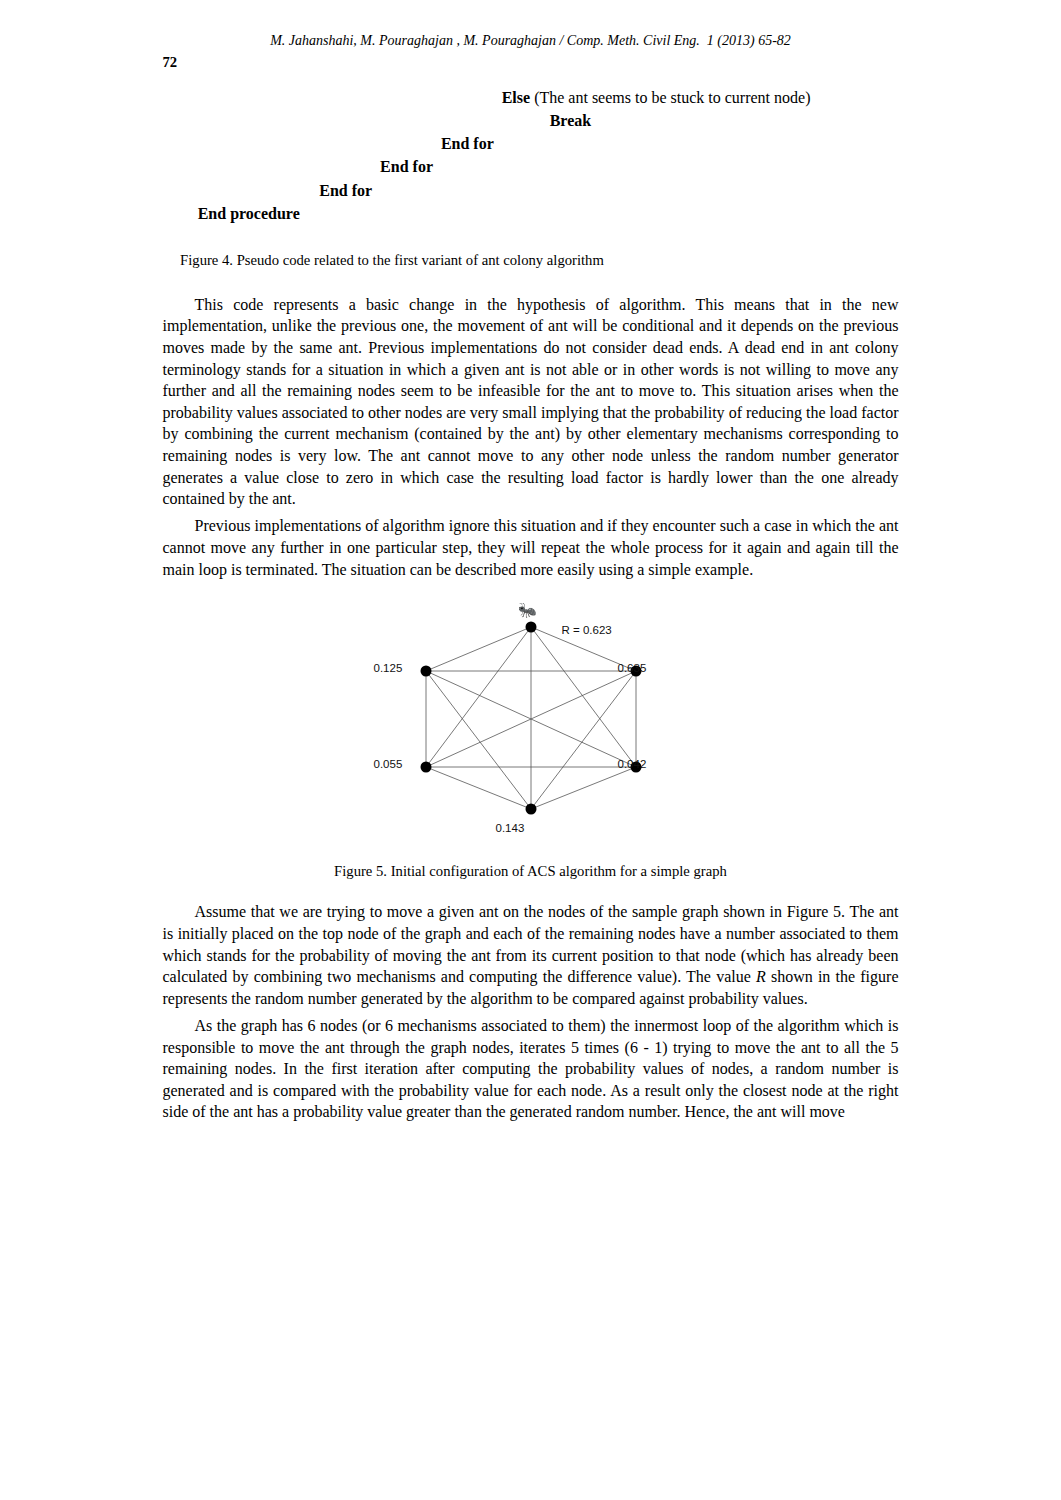72 M. Jahanshahi, M. Pouraghajan , M. Pouraghajan / Comp. Meth. Civil Eng. 1 (2013) 65-82
Else (The ant seems to be stuck to current node)
Break
End for
End for
End for
End procedure
Figure 4. Pseudo code related to the first variant of ant colony algorithm
This code represents a basic change in the hypothesis of algorithm. This means that in the new implementation, unlike the previous one, the movement of ant will be conditional and it depends on the previous moves made by the same ant. Previous implementations do not consider dead ends. A dead end in ant colony terminology stands for a situation in which a given ant is not able or in other words is not willing to move any further and all the remaining nodes seem to be infeasible for the ant to move to. This situation arises when the probability values associated to other nodes are very small implying that the probability of reducing the load factor by combining the current mechanism (contained by the ant) by other elementary mechanisms corresponding to remaining nodes is very low. The ant cannot move to any other node unless the random number generator generates a value close to zero in which case the resulting load factor is hardly lower than the one already contained by the ant.
Previous implementations of algorithm ignore this situation and if they encounter such a case in which the ant cannot move any further in one particular step, they will repeat the whole process for it again and again till the main loop is terminated. The situation can be described more easily using a simple example.
🐜 R = 0.623 0.125 0.635 0.055 0.042 0.143
Figure 5. Initial configuration of ACS algorithm for a simple graph
Assume that we are trying to move a given ant on the nodes of the sample graph shown in Figure 5. The ant is initially placed on the top node of the graph and each of the remaining nodes have a number associated to them which stands for the probability of moving the ant from its current position to that node (which has already been calculated by combining two mechanisms and computing the difference value). The value R shown in the figure represents the random number generated by the algorithm to be compared against probability values.
As the graph has 6 nodes (or 6 mechanisms associated to them) the innermost loop of the algorithm which is responsible to move the ant through the graph nodes, iterates 5 times (6 - 1) trying to move the ant to all the 5 remaining nodes. In the first iteration after computing the probability values of nodes, a random number is generated and is compared with the probability value for each node. As a result only the closest node at the right side of the ant has a probability value greater than the generated random number. Hence, the ant will move